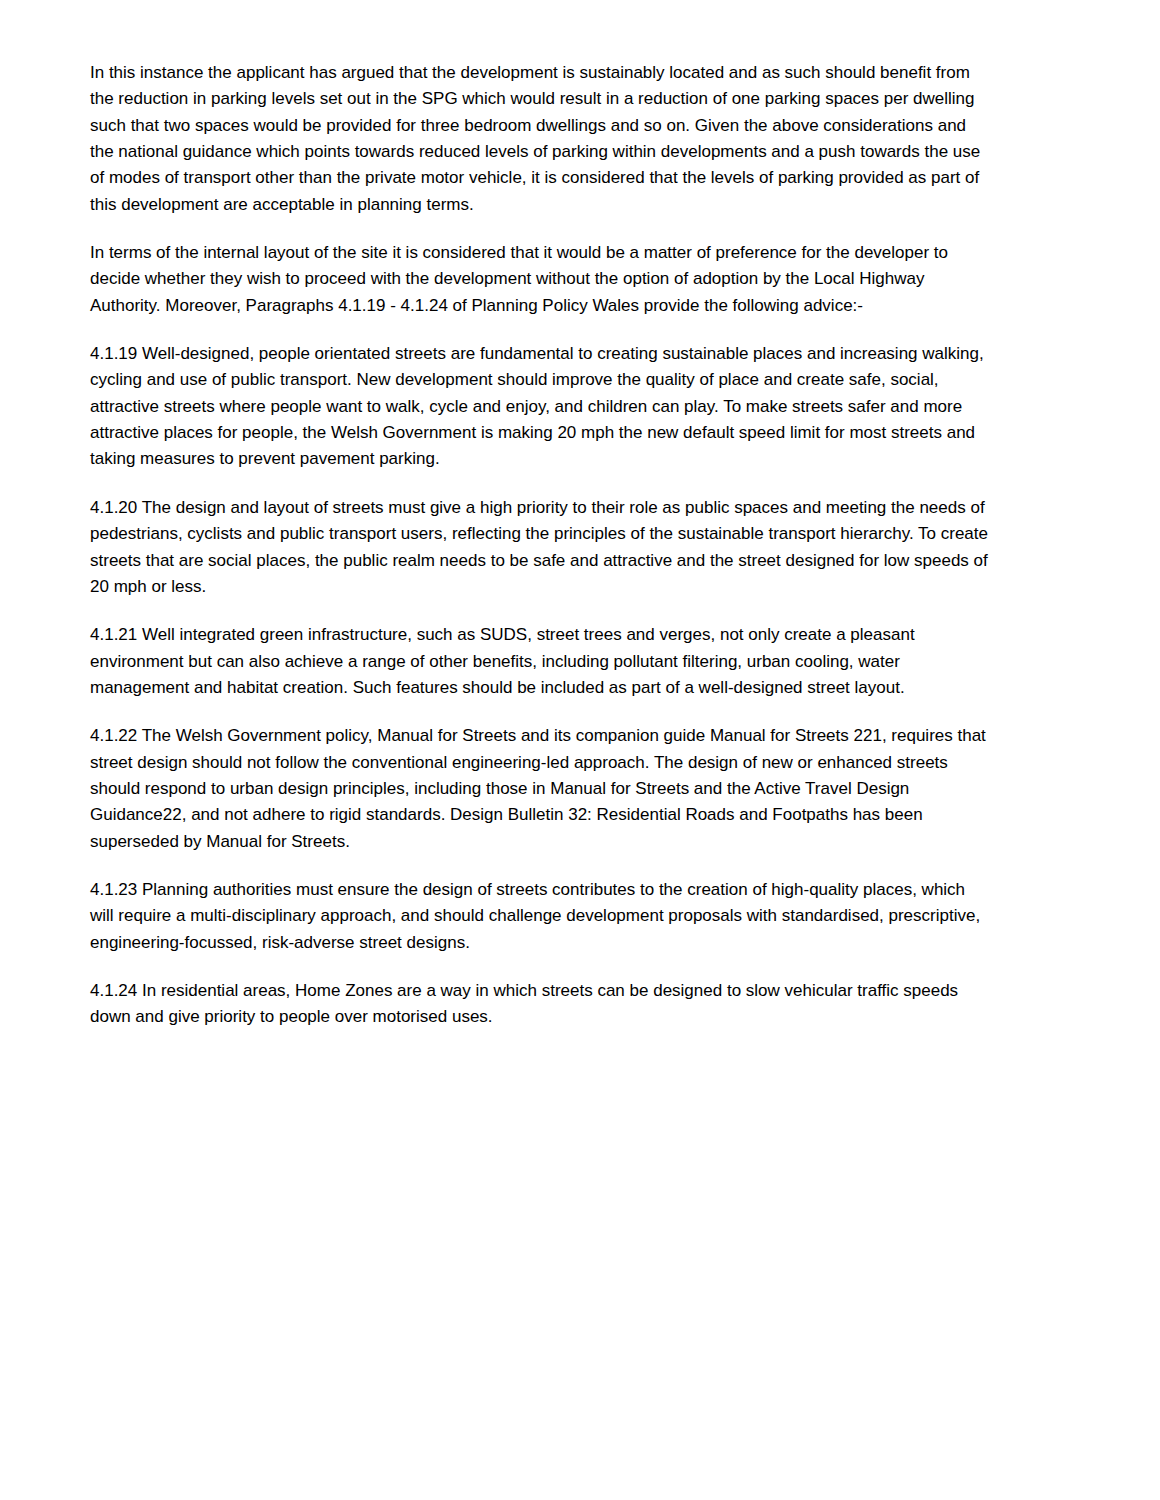In this instance the applicant has argued that the development is sustainably located and as such should benefit from the reduction in parking levels set out in the SPG which would result in a reduction of one parking spaces per dwelling such that two spaces would be provided for three bedroom dwellings and so on. Given the above considerations and the national guidance which points towards reduced levels of parking within developments and a push towards the use of modes of transport other than the private motor vehicle, it is considered that the levels of parking provided as part of this development are acceptable in planning terms.
In terms of the internal layout of the site it is considered that it would be a matter of preference for the developer to decide whether they wish to proceed with the development without the option of adoption by the Local Highway Authority. Moreover, Paragraphs 4.1.19 - 4.1.24 of Planning Policy Wales provide the following advice:-
4.1.19 Well-designed, people orientated streets are fundamental to creating sustainable places and increasing walking, cycling and use of public transport. New development should improve the quality of place and create safe, social, attractive streets where people want to walk, cycle and enjoy, and children can play. To make streets safer and more attractive places for people, the Welsh Government is making 20 mph the new default speed limit for most streets and taking measures to prevent pavement parking.
4.1.20 The design and layout of streets must give a high priority to their role as public spaces and meeting the needs of pedestrians, cyclists and public transport users, reflecting the principles of the sustainable transport hierarchy. To create streets that are social places, the public realm needs to be safe and attractive and the street designed for low speeds of 20 mph or less.
4.1.21 Well integrated green infrastructure, such as SUDS, street trees and verges, not only create a pleasant environment but can also achieve a range of other benefits, including pollutant filtering, urban cooling, water management and habitat creation. Such features should be included as part of a well-designed street layout.
4.1.22 The Welsh Government policy, Manual for Streets and its companion guide Manual for Streets 221, requires that street design should not follow the conventional engineering-led approach. The design of new or enhanced streets should respond to urban design principles, including those in Manual for Streets and the Active Travel Design Guidance22, and not adhere to rigid standards. Design Bulletin 32: Residential Roads and Footpaths has been superseded by Manual for Streets.
4.1.23 Planning authorities must ensure the design of streets contributes to the creation of high-quality places, which will require a multi-disciplinary approach, and should challenge development proposals with standardised, prescriptive, engineering-focussed, risk-adverse street designs.
4.1.24 In residential areas, Home Zones are a way in which streets can be designed to slow vehicular traffic speeds down and give priority to people over motorised uses.